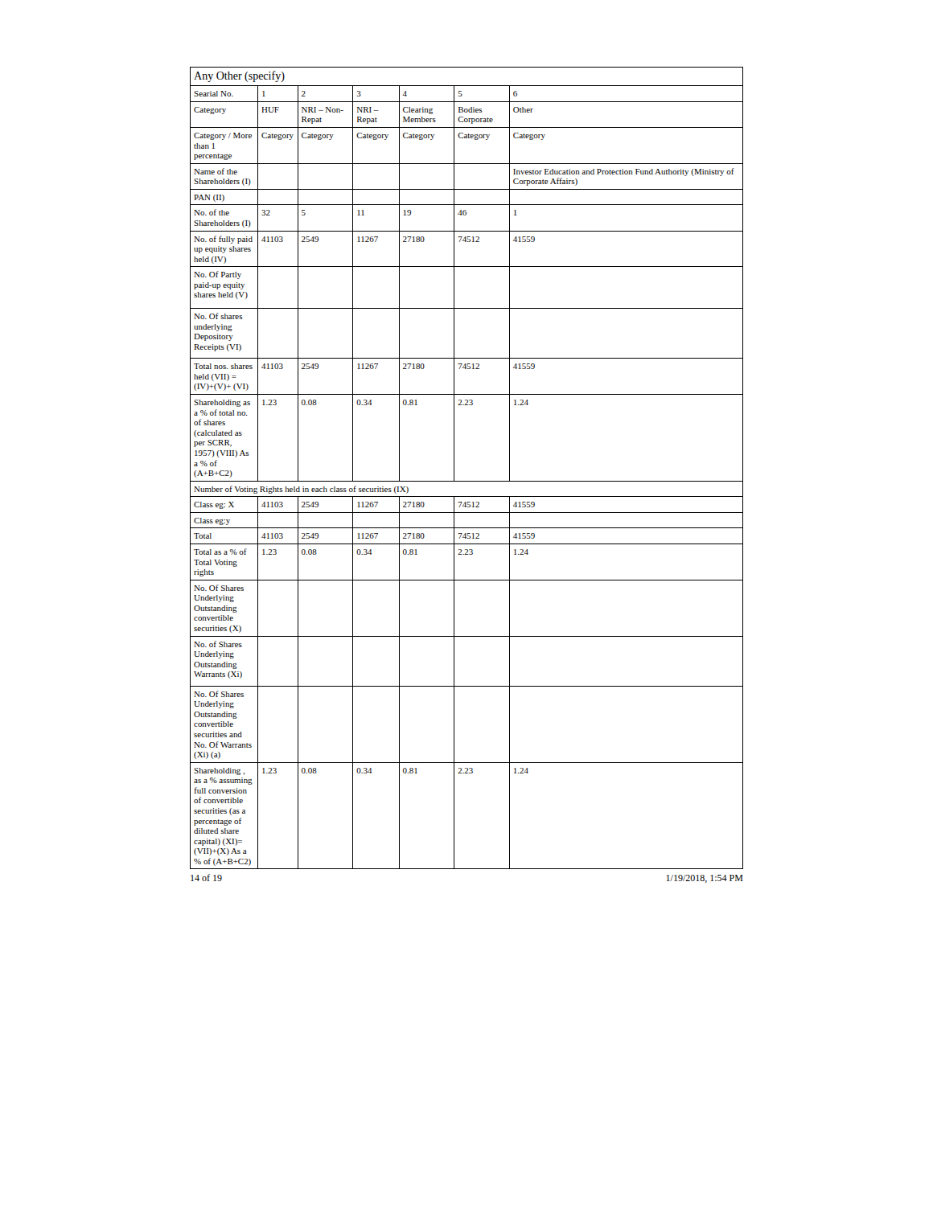| Any Other (specify) |
| Searial No. | 1 | 2 | 3 | 4 | 5 | 6 |
| Category | HUF | NRI – Non-Repat | NRI – Repat | Clearing Members | Bodies Corporate | Other |
| Category / More than 1 percentage | Category | Category | Category | Category | Category | Category |
| Name of the Shareholders (I) | | | | | | Investor Education and Protection Fund Authority (Ministry of Corporate Affairs) |
| PAN (II) | | | | | | |
| No. of the Shareholders (I) | 32 | 5 | 11 | 19 | 46 | 1 |
| No. of fully paid up equity shares held (IV) | 41103 | 2549 | 11267 | 27180 | 74512 | 41559 |
| No. Of Partly paid-up equity shares held (V) | | | | | | |
| No. Of shares underlying Depository Receipts (VI) | | | | | | |
| Total nos. shares held (VII) = (IV)+(V)+ (VI) | 41103 | 2549 | 11267 | 27180 | 74512 | 41559 |
| Shareholding as a % of total no. of shares (calculated as per SCRR, 1957) (VIII) As a % of (A+B+C2) | 1.23 | 0.08 | 0.34 | 0.81 | 2.23 | 1.24 |
| Number of Voting Rights held in each class of securities (IX) |
| Class eg: X | 41103 | 2549 | 11267 | 27180 | 74512 | 41559 |
| Class eg:y | | | | | | |
| Total | 41103 | 2549 | 11267 | 27180 | 74512 | 41559 |
| Total as a % of Total Voting rights | 1.23 | 0.08 | 0.34 | 0.81 | 2.23 | 1.24 |
| No. Of Shares Underlying Outstanding convertible securities (X) | | | | | | |
| No. of Shares Underlying Outstanding Warrants (Xi) | | | | | | |
| No. Of Shares Underlying Outstanding convertible securities and No. Of Warrants (Xi) (a) | | | | | | |
| Shareholding , as a % assuming full conversion of convertible securities (as a percentage of diluted share capital) (XI)= (VII)+(X) As a % of (A+B+C2) | 1.23 | 0.08 | 0.34 | 0.81 | 2.23 | 1.24 |
14 of 19 1/19/2018, 1:54 PM